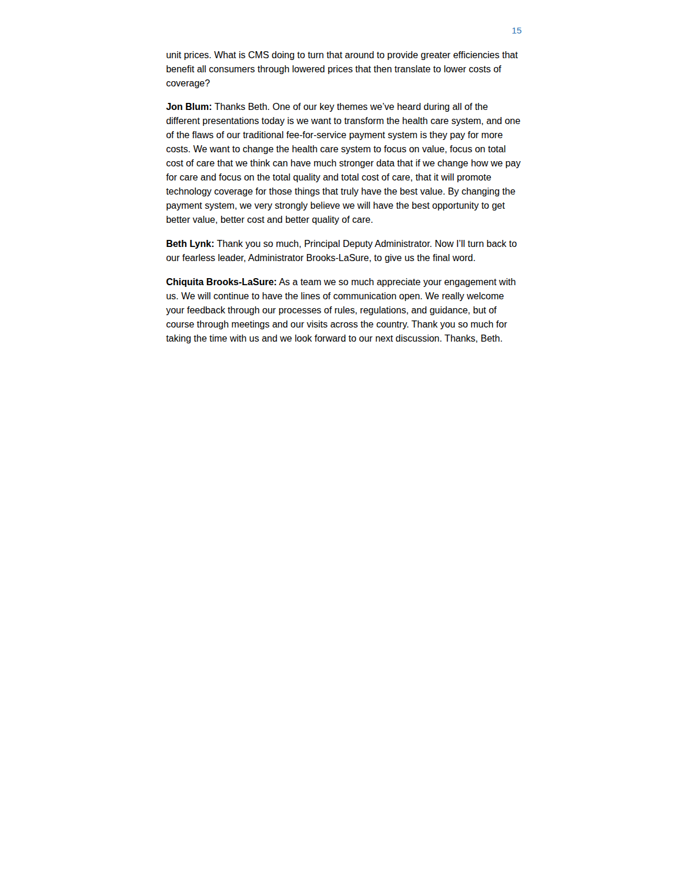15
unit prices. What is CMS doing to turn that around to provide greater efficiencies that benefit all consumers through lowered prices that then translate to lower costs of coverage?
Jon Blum: Thanks Beth. One of our key themes we’ve heard during all of the different presentations today is we want to transform the health care system, and one of the flaws of our traditional fee-for-service payment system is they pay for more costs. We want to change the health care system to focus on value, focus on total cost of care that we think can have much stronger data that if we change how we pay for care and focus on the total quality and total cost of care, that it will promote technology coverage for those things that truly have the best value. By changing the payment system, we very strongly believe we will have the best opportunity to get better value, better cost and better quality of care.
Beth Lynk: Thank you so much, Principal Deputy Administrator. Now I’ll turn back to our fearless leader, Administrator Brooks-LaSure, to give us the final word.
Chiquita Brooks-LaSure: As a team we so much appreciate your engagement with us. We will continue to have the lines of communication open. We really welcome your feedback through our processes of rules, regulations, and guidance, but of course through meetings and our visits across the country. Thank you so much for taking the time with us and we look forward to our next discussion. Thanks, Beth.